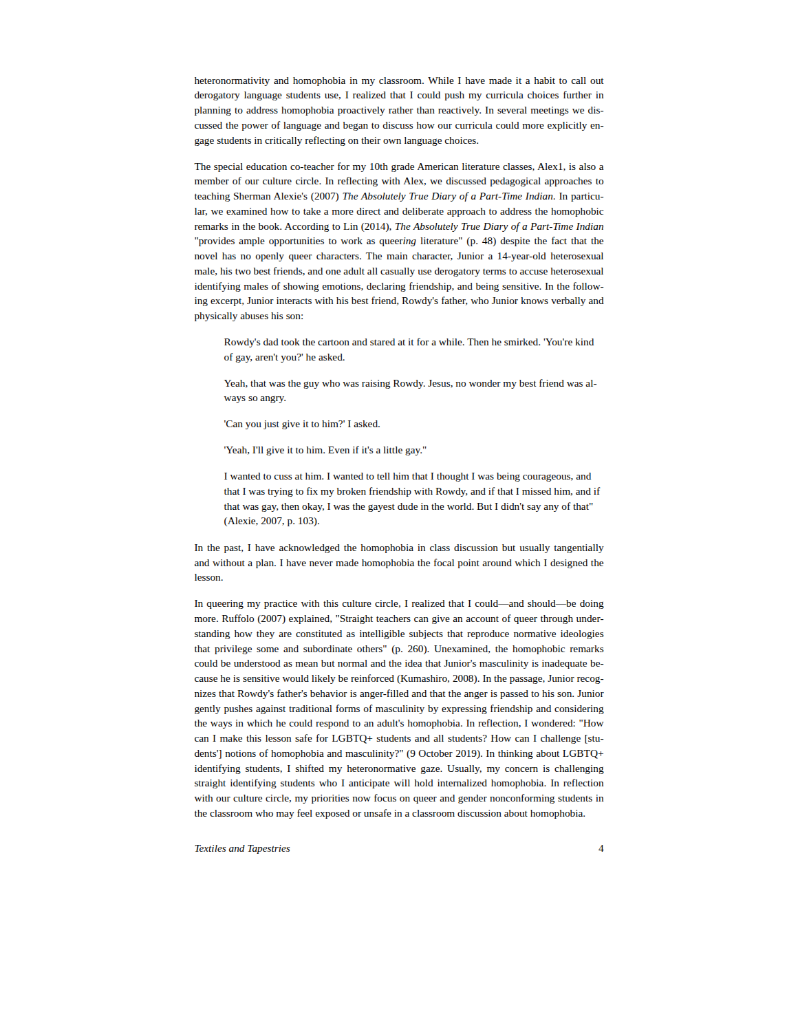heteronormativity and homophobia in my classroom. While I have made it a habit to call out derogatory language students use, I realized that I could push my curricula choices further in planning to address homophobia proactively rather than reactively. In several meetings we discussed the power of language and began to discuss how our curricula could more explicitly engage students in critically reflecting on their own language choices.
The special education co-teacher for my 10th grade American literature classes, Alex1, is also a member of our culture circle. In reflecting with Alex, we discussed pedagogical approaches to teaching Sherman Alexie's (2007) The Absolutely True Diary of a Part-Time Indian. In particular, we examined how to take a more direct and deliberate approach to address the homophobic remarks in the book. According to Lin (2014), The Absolutely True Diary of a Part-Time Indian "provides ample opportunities to work as queering literature" (p. 48) despite the fact that the novel has no openly queer characters. The main character, Junior a 14-year-old heterosexual male, his two best friends, and one adult all casually use derogatory terms to accuse heterosexual identifying males of showing emotions, declaring friendship, and being sensitive. In the following excerpt, Junior interacts with his best friend, Rowdy's father, who Junior knows verbally and physically abuses his son:
Rowdy's dad took the cartoon and stared at it for a while. Then he smirked. 'You're kind of gay, aren't you?' he asked.
Yeah, that was the guy who was raising Rowdy. Jesus, no wonder my best friend was always so angry.
'Can you just give it to him?' I asked.
'Yeah, I'll give it to him. Even if it's a little gay."
I wanted to cuss at him. I wanted to tell him that I thought I was being courageous, and that I was trying to fix my broken friendship with Rowdy, and if that I missed him, and if that was gay, then okay, I was the gayest dude in the world. But I didn't say any of that" (Alexie, 2007, p. 103).
In the past, I have acknowledged the homophobia in class discussion but usually tangentially and without a plan. I have never made homophobia the focal point around which I designed the lesson.
In queering my practice with this culture circle, I realized that I could—and should—be doing more. Ruffolo (2007) explained, "Straight teachers can give an account of queer through understanding how they are constituted as intelligible subjects that reproduce normative ideologies that privilege some and subordinate others" (p. 260). Unexamined, the homophobic remarks could be understood as mean but normal and the idea that Junior's masculinity is inadequate because he is sensitive would likely be reinforced (Kumashiro, 2008). In the passage, Junior recognizes that Rowdy's father's behavior is anger-filled and that the anger is passed to his son. Junior gently pushes against traditional forms of masculinity by expressing friendship and considering the ways in which he could respond to an adult's homophobia. In reflection, I wondered: "How can I make this lesson safe for LGBTQ+ students and all students? How can I challenge [students'] notions of homophobia and masculinity?" (9 October 2019). In thinking about LGBTQ+ identifying students, I shifted my heteronormative gaze. Usually, my concern is challenging straight identifying students who I anticipate will hold internalized homophobia. In reflection with our culture circle, my priorities now focus on queer and gender nonconforming students in the classroom who may feel exposed or unsafe in a classroom discussion about homophobia.
Textiles and Tapestries 4